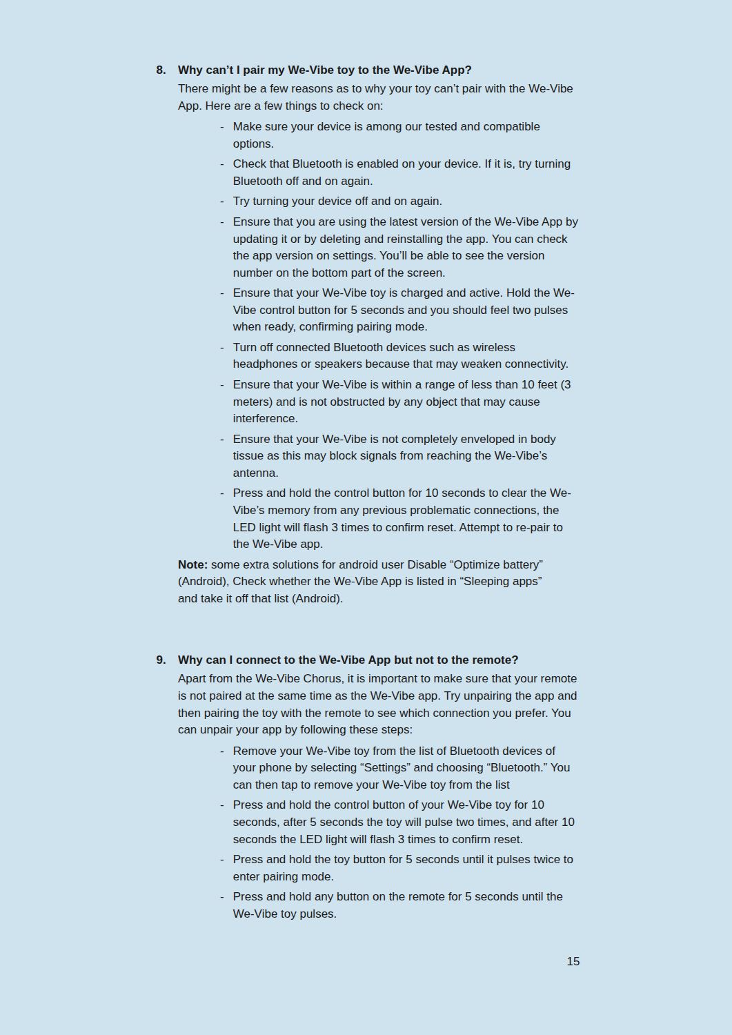Why can’t I pair my We-Vibe toy to the We-Vibe App?
There might be a few reasons as to why your toy can’t pair with the We-Vibe App. Here are a few things to check on:
Make sure your device is among our tested and compatible options.
Check that Bluetooth is enabled on your device. If it is, try turning Bluetooth off and on again.
Try turning your device off and on again.
Ensure that you are using the latest version of the We-Vibe App by updating it or by deleting and reinstalling the app. You can check the app version on settings. You’ll be able to see the version number on the bottom part of the screen.
Ensure that your We-Vibe toy is charged and active. Hold the We-Vibe control button for 5 seconds and you should feel two pulses when ready, confirming pairing mode.
Turn off connected Bluetooth devices such as wireless headphones or speakers because that may weaken connectivity.
Ensure that your We-Vibe is within a range of less than 10 feet (3 meters) and is not obstructed by any object that may cause interference.
Ensure that your We-Vibe is not completely enveloped in body tissue as this may block signals from reaching the We-Vibe’s antenna.
Press and hold the control button for 10 seconds to clear the We-Vibe’s memory from any previous problematic connections, the LED light will flash 3 times to confirm reset. Attempt to re-pair to the We-Vibe app.
Note: some extra solutions for android user Disable “Optimize battery” (Android), Check whether the We-Vibe App is listed in “Sleeping apps”
and take it off that list (Android).
Why can I connect to the We-Vibe App but not to the remote?
Apart from the We-Vibe Chorus, it is important to make sure that your remote is not paired at the same time as the We-Vibe app. Try unpairing the app and then pairing the toy with the remote to see which connection you prefer. You can unpair your app by following these steps:
Remove your We-Vibe toy from the list of Bluetooth devices of your phone by selecting “Settings” and choosing “Bluetooth.” You can then tap to remove your We-Vibe toy from the list
Press and hold the control button of your We-Vibe toy for 10 seconds, after 5 seconds the toy will pulse two times, and after 10 seconds the LED light will flash 3 times to confirm reset.
Press and hold the toy button for 5 seconds until it pulses twice to enter pairing mode.
Press and hold any button on the remote for 5 seconds until the We-Vibe toy pulses.
15